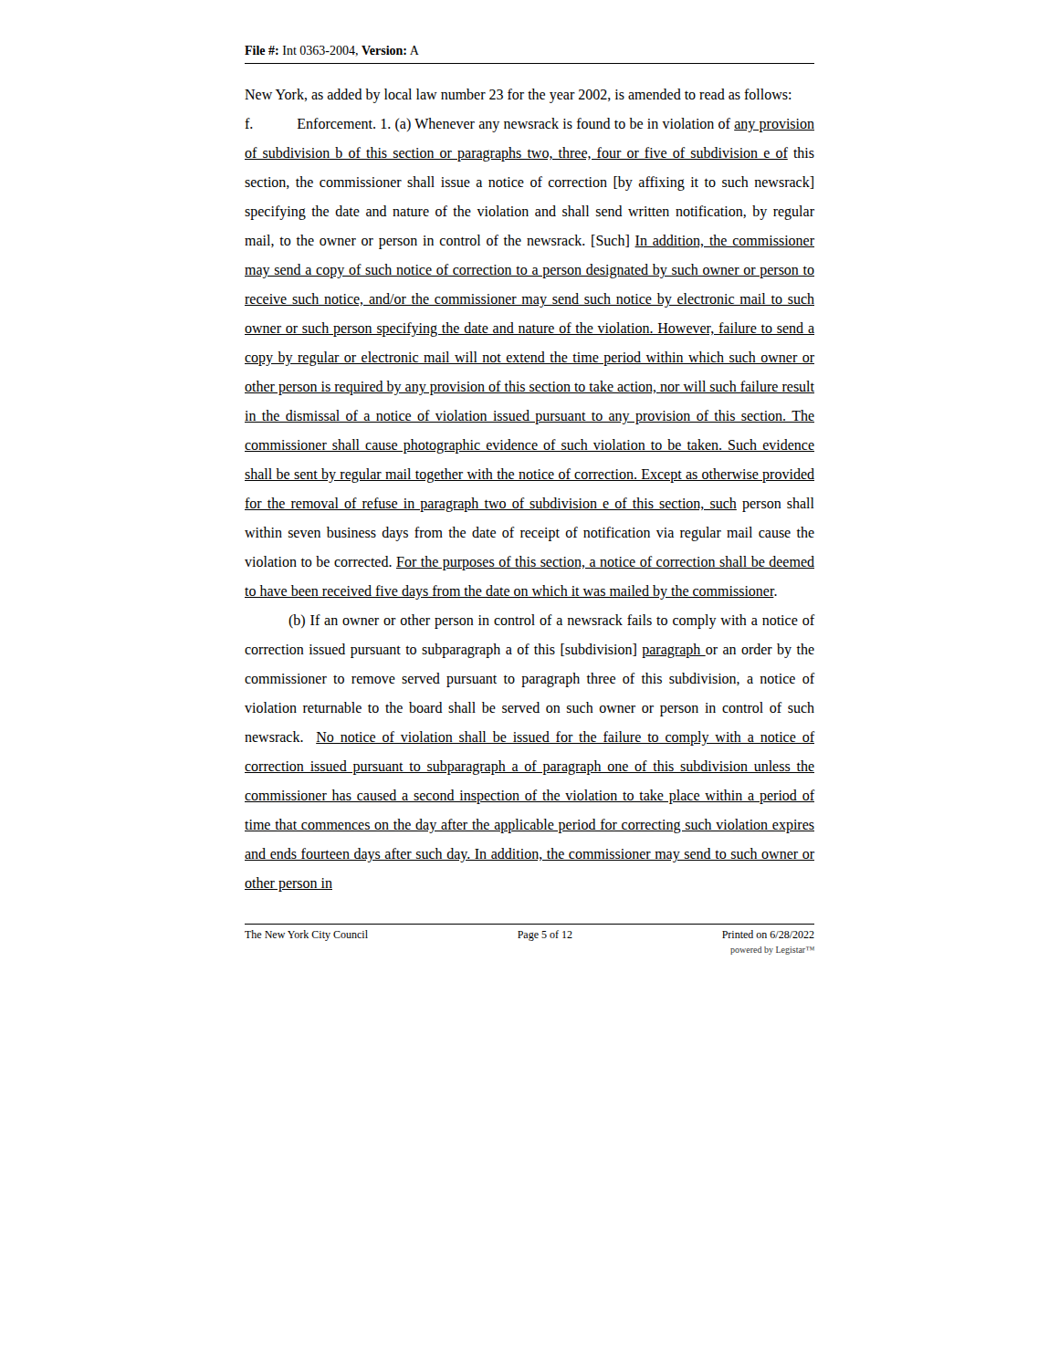File #: Int 0363-2004, Version: A
New York, as added by local law number 23 for the year 2002, is amended to read as follows:
f. Enforcement. 1. (a) Whenever any newsrack is found to be in violation of any provision of subdivision b of this section or paragraphs two, three, four or five of subdivision e of this section, the commissioner shall issue a notice of correction [by affixing it to such newsrack] specifying the date and nature of the violation and shall send written notification, by regular mail, to the owner or person in control of the newsrack. [Such] In addition, the commissioner may send a copy of such notice of correction to a person designated by such owner or person to receive such notice, and/or the commissioner may send such notice by electronic mail to such owner or such person specifying the date and nature of the violation. However, failure to send a copy by regular or electronic mail will not extend the time period within which such owner or other person is required by any provision of this section to take action, nor will such failure result in the dismissal of a notice of violation issued pursuant to any provision of this section. The commissioner shall cause photographic evidence of such violation to be taken. Such evidence shall be sent by regular mail together with the notice of correction. Except as otherwise provided for the removal of refuse in paragraph two of subdivision e of this section, such person shall within seven business days from the date of receipt of notification via regular mail cause the violation to be corrected. For the purposes of this section, a notice of correction shall be deemed to have been received five days from the date on which it was mailed by the commissioner.
(b) If an owner or other person in control of a newsrack fails to comply with a notice of correction issued pursuant to subparagraph a of this [subdivision] paragraph or an order by the commissioner to remove served pursuant to paragraph three of this subdivision, a notice of violation returnable to the board shall be served on such owner or person in control of such newsrack. No notice of violation shall be issued for the failure to comply with a notice of correction issued pursuant to subparagraph a of paragraph one of this subdivision unless the commissioner has caused a second inspection of the violation to take place within a period of time that commences on the day after the applicable period for correcting such violation expires and ends fourteen days after such day. In addition, the commissioner may send to such owner or other person in
The New York City Council
Page 5 of 12
Printed on 6/28/2022 powered by Legistar™